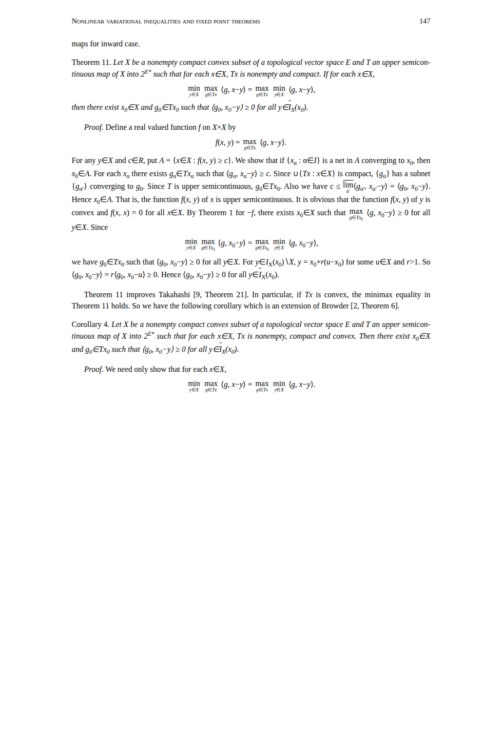Nonlinear variational inequalities and fixed point theorems 147
maps for inward case.
Theorem 11. Let X be a nonempty compact convex subset of a topological vector space E and T an upper semicontinuous map of X into 2E* such that for each x∈X, Tx is nonempty and compact. If for each x∈X,
min y∈X max g∈Tx ⟨g, x−y⟩ = max g∈Tx min y∈X ⟨g, x−y⟩,
then there exist x0∈X and g0∈Tx0 such that ⟨g0, x0−y⟩ ≥ 0 for all y∈IX(x0).
Proof. Define a real valued function f on X×X by
f(x, y) = max g∈Tx ⟨g, x−y⟩.
For any y∈X and c∈R, put A = {x∈X : f(x, y) ≥ c}. We show that if {xα : α∈I} is a net in A converging to x0, then x0∈A. For each xα there exists gα∈Txα such that ⟨gα, xα−y⟩ ≥ c. Since ∪{Tx : x∈X} is compact, {gα} has a subnet {gα′} converging to g0. Since T is upper semicontinuous, g0∈Tx0. Also we have c ≤ lim α′⟨gα′, xα′−y⟩ = ⟨g0, x0−y⟩. Hence x0∈A. That is, the function f(x, y) of x is upper semicontinuous. It is obvious that the function f(x, y) of y is convex and f(x, x) = 0 for all x∈X. By Theorem 1 for −f, there exists x0∈X such that max g∈Tx0 ⟨g, x0−y⟩ ≥ 0 for all y∈X. Since
min y∈X max g∈Tx0 ⟨g, x0−y⟩ = max g∈Tx0 min y∈X ⟨g, x0−y⟩,
we have g0∈Tx0 such that ⟨g0, x0−y⟩ ≥ 0 for all y∈X. For y∈IX(x0)∖X, y = x0+r(u−x0) for some u∈X and r>1. So ⟨g0, x0−y⟩ = r⟨g0, x0−u⟩ ≥ 0. Hence ⟨g0, x0−y⟩ ≥ 0 for all y∈IX(x0).
Theorem 11 improves Takahashi [9, Theorem 21]. In particular, if Tx is convex, the minimax equality in Theorem 11 holds. So we have the following corollary which is an extension of Browder [2, Theorem 6].
Corollary 4. Let X be a nonempty compact convex subset of a topological vector space E and T an upper semicontinuous map of X into 2E* such that for each x∈X, Tx is nonempty, compact and convex. Then there exist x0∈X and g0∈Tx0 such that ⟨g0, x0−y⟩ ≥ 0 for all y∈IX(x0).
Proof. We need only show that for each x∈X,
min y∈X max g∈Tx ⟨g, x−y⟩ = max g∈Tx min y∈X ⟨g, x−y⟩.